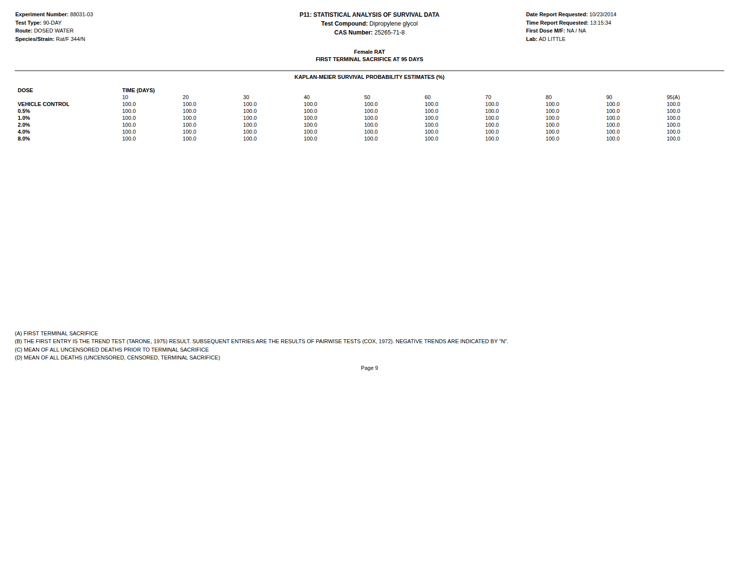| Experiment Number: 88031-03 Test Type: 90-DAY Route: DOSED WATER Species/Strain: Rat/F 344/N | P11: STATISTICAL ANALYSIS OF SURVIVAL DATA Test Compound: Dipropylene glycol CAS Number: 25265-71-8 | Date Report Requested: 10/23/2014 Time Report Requested: 13:15:34 First Dose M/F: NA / NA Lab: AD LITTLE |
Female RAT
FIRST TERMINAL SACRIFICE AT 95 DAYS
KAPLAN-MEIER SURVIVAL PROBABILITY ESTIMATES (%)
| DOSE | TIME (DAYS) |
| | 10 | 20 | 30 | 40 | 50 | 60 | 70 | 80 | 90 | 95(A) |
| VEHICLE CONTROL | 100.0 | 100.0 | 100.0 | 100.0 | 100.0 | 100.0 | 100.0 | 100.0 | 100.0 | 100.0 |
| 0.5% | 100.0 | 100.0 | 100.0 | 100.0 | 100.0 | 100.0 | 100.0 | 100.0 | 100.0 | 100.0 |
| 1.0% | 100.0 | 100.0 | 100.0 | 100.0 | 100.0 | 100.0 | 100.0 | 100.0 | 100.0 | 100.0 |
| 2.0% | 100.0 | 100.0 | 100.0 | 100.0 | 100.0 | 100.0 | 100.0 | 100.0 | 100.0 | 100.0 |
| 4.0% | 100.0 | 100.0 | 100.0 | 100.0 | 100.0 | 100.0 | 100.0 | 100.0 | 100.0 | 100.0 |
| 8.0% | 100.0 | 100.0 | 100.0 | 100.0 | 100.0 | 100.0 | 100.0 | 100.0 | 100.0 | 100.0 |
(A) FIRST TERMINAL SACRIFICE
(B) THE FIRST ENTRY IS THE TREND TEST (TARONE, 1975) RESULT. SUBSEQUENT ENTRIES ARE THE RESULTS OF PAIRWISE TESTS (COX, 1972). NEGATIVE TRENDS ARE INDICATED BY "N".
(C) MEAN OF ALL UNCENSORED DEATHS PRIOR TO TERMINAL SACRIFICE
(D) MEAN OF ALL DEATHS (UNCENSORED, CENSORED, TERMINAL SACRIFICE)
Page 9